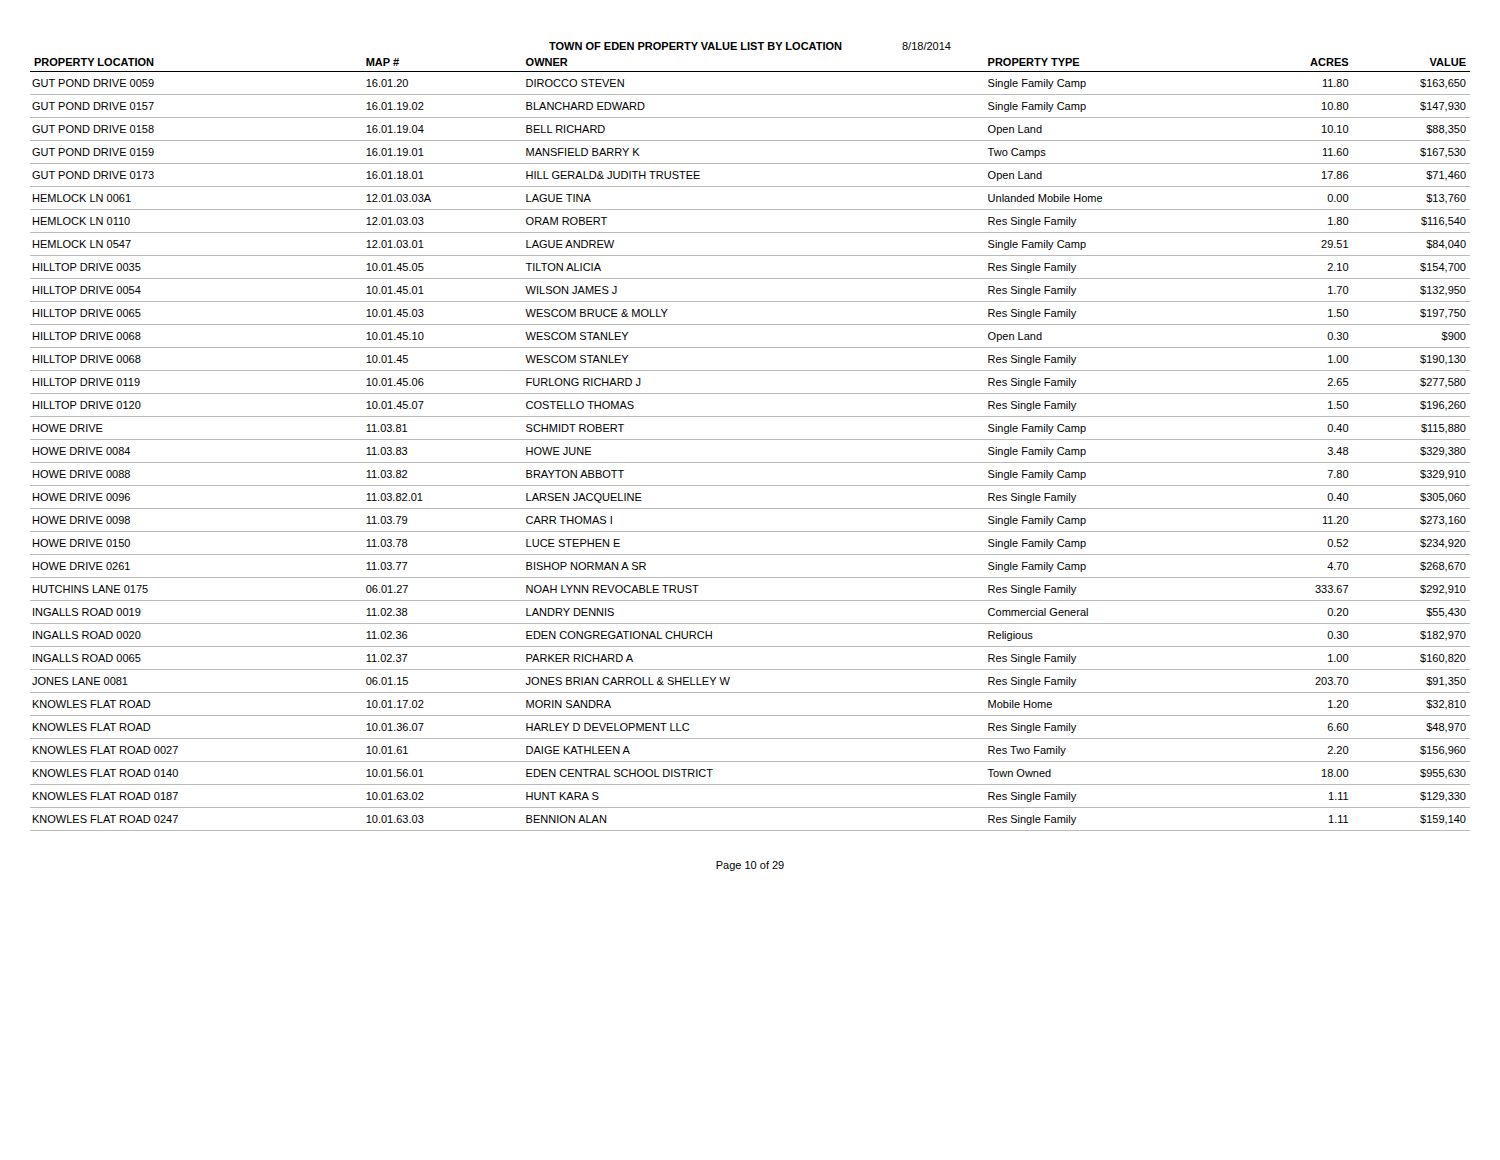TOWN OF EDEN PROPERTY VALUE LIST BY LOCATION8/18/2014
| PROPERTY LOCATION | MAP # | OWNER | PROPERTY TYPE | ACRES | VALUE |
| --- | --- | --- | --- | --- | --- |
| GUT POND DRIVE 0059 | 16.01.20 | DIROCCO STEVEN | Single Family Camp | 11.80 | $163,650 |
| GUT POND DRIVE 0157 | 16.01.19.02 | BLANCHARD EDWARD | Single Family Camp | 10.80 | $147,930 |
| GUT POND DRIVE 0158 | 16.01.19.04 | BELL RICHARD | Open Land | 10.10 | $88,350 |
| GUT POND DRIVE 0159 | 16.01.19.01 | MANSFIELD BARRY K | Two Camps | 11.60 | $167,530 |
| GUT POND DRIVE 0173 | 16.01.18.01 | HILL GERALD& JUDITH TRUSTEE | Open Land | 17.86 | $71,460 |
| HEMLOCK LN 0061 | 12.01.03.03A | LAGUE TINA | Unlanded Mobile Home | 0.00 | $13,760 |
| HEMLOCK LN 0110 | 12.01.03.03 | ORAM ROBERT | Res Single Family | 1.80 | $116,540 |
| HEMLOCK LN 0547 | 12.01.03.01 | LAGUE ANDREW | Single Family Camp | 29.51 | $84,040 |
| HILLTOP DRIVE 0035 | 10.01.45.05 | TILTON ALICIA | Res Single Family | 2.10 | $154,700 |
| HILLTOP DRIVE 0054 | 10.01.45.01 | WILSON JAMES J | Res Single Family | 1.70 | $132,950 |
| HILLTOP DRIVE 0065 | 10.01.45.03 | WESCOM BRUCE & MOLLY | Res Single Family | 1.50 | $197,750 |
| HILLTOP DRIVE 0068 | 10.01.45.10 | WESCOM STANLEY | Open Land | 0.30 | $900 |
| HILLTOP DRIVE 0068 | 10.01.45 | WESCOM STANLEY | Res Single Family | 1.00 | $190,130 |
| HILLTOP DRIVE 0119 | 10.01.45.06 | FURLONG RICHARD J | Res Single Family | 2.65 | $277,580 |
| HILLTOP DRIVE 0120 | 10.01.45.07 | COSTELLO THOMAS | Res Single Family | 1.50 | $196,260 |
| HOWE DRIVE | 11.03.81 | SCHMIDT ROBERT | Single Family Camp | 0.40 | $115,880 |
| HOWE DRIVE 0084 | 11.03.83 | HOWE JUNE | Single Family Camp | 3.48 | $329,380 |
| HOWE DRIVE 0088 | 11.03.82 | BRAYTON ABBOTT | Single Family Camp | 7.80 | $329,910 |
| HOWE DRIVE 0096 | 11.03.82.01 | LARSEN JACQUELINE | Res Single Family | 0.40 | $305,060 |
| HOWE DRIVE 0098 | 11.03.79 | CARR THOMAS I | Single Family Camp | 11.20 | $273,160 |
| HOWE DRIVE 0150 | 11.03.78 | LUCE STEPHEN E | Single Family Camp | 0.52 | $234,920 |
| HOWE DRIVE 0261 | 11.03.77 | BISHOP NORMAN A SR | Single Family Camp | 4.70 | $268,670 |
| HUTCHINS LANE 0175 | 06.01.27 | NOAH LYNN REVOCABLE TRUST | Res Single Family | 333.67 | $292,910 |
| INGALLS ROAD 0019 | 11.02.38 | LANDRY DENNIS | Commercial General | 0.20 | $55,430 |
| INGALLS ROAD 0020 | 11.02.36 | EDEN CONGREGATIONAL CHURCH | Religious | 0.30 | $182,970 |
| INGALLS ROAD 0065 | 11.02.37 | PARKER RICHARD A | Res Single Family | 1.00 | $160,820 |
| JONES LANE 0081 | 06.01.15 | JONES BRIAN CARROLL & SHELLEY W | Res Single Family | 203.70 | $91,350 |
| KNOWLES FLAT ROAD | 10.01.17.02 | MORIN SANDRA | Mobile Home | 1.20 | $32,810 |
| KNOWLES FLAT ROAD | 10.01.36.07 | HARLEY D DEVELOPMENT LLC | Res Single Family | 6.60 | $48,970 |
| KNOWLES FLAT ROAD 0027 | 10.01.61 | DAIGE KATHLEEN A | Res Two Family | 2.20 | $156,960 |
| KNOWLES FLAT ROAD 0140 | 10.01.56.01 | EDEN CENTRAL SCHOOL DISTRICT | Town Owned | 18.00 | $955,630 |
| KNOWLES FLAT ROAD 0187 | 10.01.63.02 | HUNT KARA S | Res Single Family | 1.11 | $129,330 |
| KNOWLES FLAT ROAD 0247 | 10.01.63.03 | BENNION ALAN | Res Single Family | 1.11 | $159,140 |
Page 10 of 29